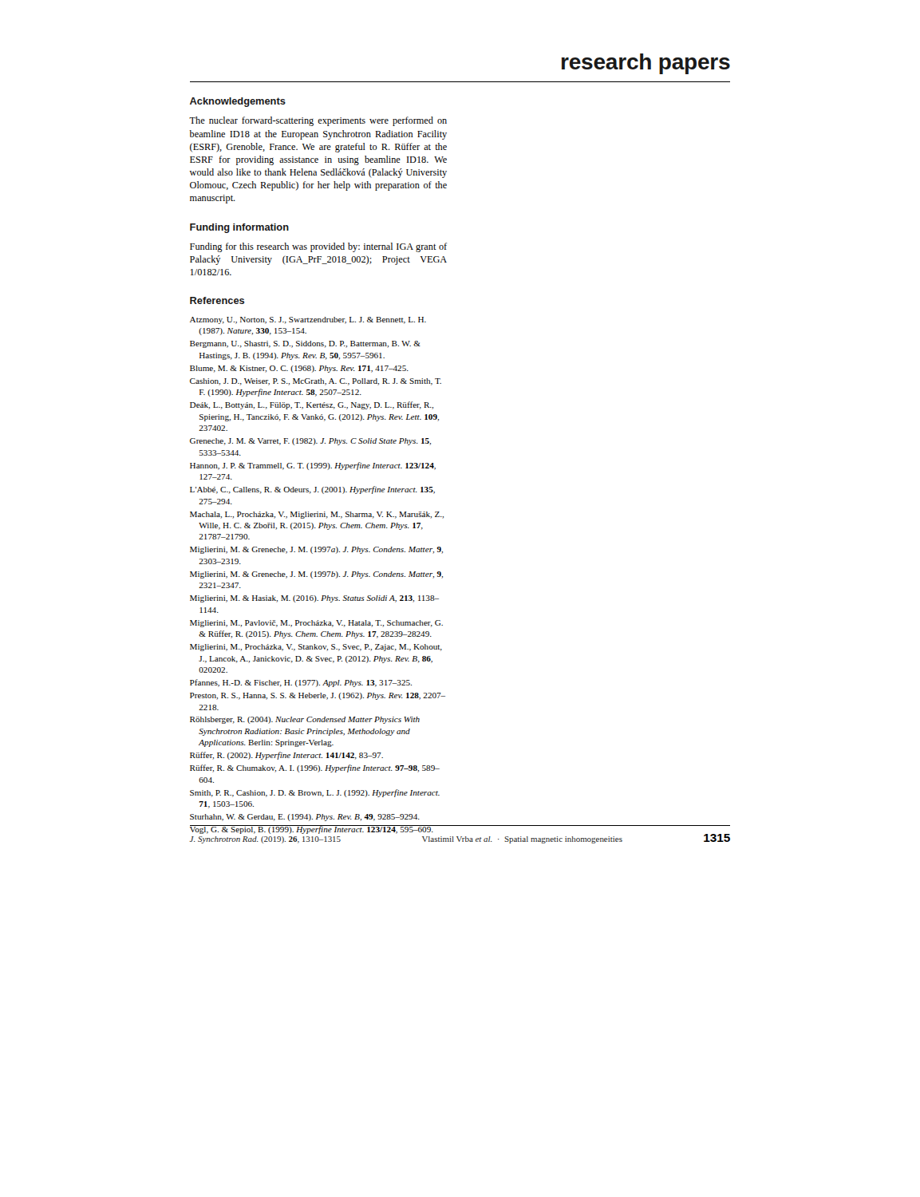research papers
Acknowledgements
The nuclear forward-scattering experiments were performed on beamline ID18 at the European Synchrotron Radiation Facility (ESRF), Grenoble, France. We are grateful to R. Rüffer at the ESRF for providing assistance in using beamline ID18. We would also like to thank Helena Sedláčková (Palacký University Olomouc, Czech Republic) for her help with preparation of the manuscript.
Funding information
Funding for this research was provided by: internal IGA grant of Palacký University (IGA_PrF_2018_002); Project VEGA 1/0182/16.
References
Atzmony, U., Norton, S. J., Swartzendruber, L. J. & Bennett, L. H. (1987). Nature, 330, 153–154.
Bergmann, U., Shastri, S. D., Siddons, D. P., Batterman, B. W. & Hastings, J. B. (1994). Phys. Rev. B, 50, 5957–5961.
Blume, M. & Kistner, O. C. (1968). Phys. Rev. 171, 417–425.
Cashion, J. D., Weiser, P. S., McGrath, A. C., Pollard, R. J. & Smith, T. F. (1990). Hyperfine Interact. 58, 2507–2512.
Deák, L., Bottyán, L., Fülöp, T., Kertész, G., Nagy, D. L., Rüffer, R., Spiering, H., Tanczikó, F. & Vankó, G. (2012). Phys. Rev. Lett. 109, 237402.
Greneche, J. M. & Varret, F. (1982). J. Phys. C Solid State Phys. 15, 5333–5344.
Hannon, J. P. & Trammell, G. T. (1999). Hyperfine Interact. 123/124, 127–274.
L'Abbé, C., Callens, R. & Odeurs, J. (2001). Hyperfine Interact. 135, 275–294.
Machala, L., Procházka, V., Miglierini, M., Sharma, V. K., Marušák, Z., Wille, H. C. & Zbořil, R. (2015). Phys. Chem. Chem. Phys. 17, 21787–21790.
Miglierini, M. & Greneche, J. M. (1997a). J. Phys. Condens. Matter, 9, 2303–2319.
Miglierini, M. & Greneche, J. M. (1997b). J. Phys. Condens. Matter, 9, 2321–2347.
Miglierini, M. & Hasiak, M. (2016). Phys. Status Solidi A, 213, 1138–1144.
Miglierini, M., Pavlovič, M., Procházka, V., Hatala, T., Schumacher, G. & Rüffer, R. (2015). Phys. Chem. Chem. Phys. 17, 28239–28249.
Miglierini, M., Procházka, V., Stankov, S., Svec, P., Zajac, M., Kohout, J., Lancok, A., Janickovic, D. & Svec, P. (2012). Phys. Rev. B, 86, 020202.
Pfannes, H.-D. & Fischer, H. (1977). Appl. Phys. 13, 317–325.
Preston, R. S., Hanna, S. S. & Heberle, J. (1962). Phys. Rev. 128, 2207–2218.
Röhlsberger, R. (2004). Nuclear Condensed Matter Physics With Synchrotron Radiation: Basic Principles, Methodology and Applications. Berlin: Springer-Verlag.
Rüffer, R. (2002). Hyperfine Interact. 141/142, 83–97.
Rüffer, R. & Chumakov, A. I. (1996). Hyperfine Interact. 97–98, 589–604.
Smith, P. R., Cashion, J. D. & Brown, L. J. (1992). Hyperfine Interact. 71, 1503–1506.
Sturhahn, W. & Gerdau, E. (1994). Phys. Rev. B, 49, 9285–9294.
Vogl, G. & Sepiol, B. (1999). Hyperfine Interact. 123/124, 595–609.
J. Synchrotron Rad. (2019). 26, 1310–1315
Vlastimil Vrba et al. · Spatial magnetic inhomogeneities
1315